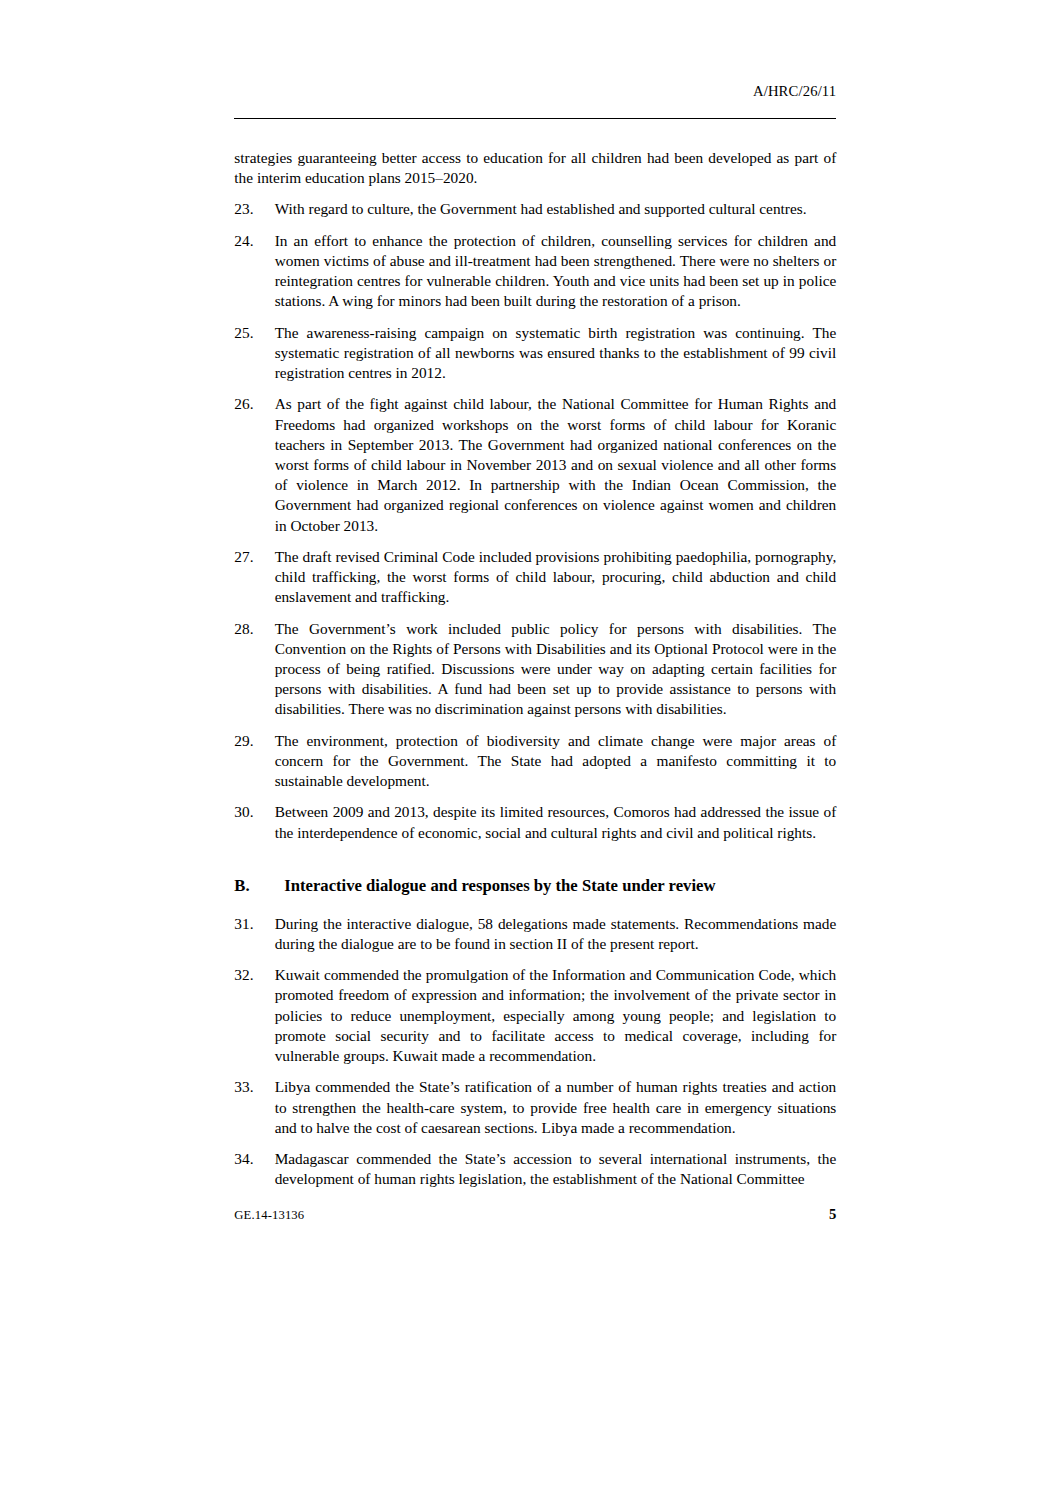A/HRC/26/11
strategies guaranteeing better access to education for all children had been developed as part of the interim education plans 2015–2020.
23.
With regard to culture, the Government had established and supported cultural centres.
24.
In an effort to enhance the protection of children, counselling services for children and women victims of abuse and ill-treatment had been strengthened. There were no shelters or reintegration centres for vulnerable children. Youth and vice units had been set up in police stations. A wing for minors had been built during the restoration of a prison.
25.
The awareness-raising campaign on systematic birth registration was continuing. The systematic registration of all newborns was ensured thanks to the establishment of 99 civil registration centres in 2012.
26.
As part of the fight against child labour, the National Committee for Human Rights and Freedoms had organized workshops on the worst forms of child labour for Koranic teachers in September 2013. The Government had organized national conferences on the worst forms of child labour in November 2013 and on sexual violence and all other forms of violence in March 2012. In partnership with the Indian Ocean Commission, the Government had organized regional conferences on violence against women and children in October 2013.
27.
The draft revised Criminal Code included provisions prohibiting paedophilia, pornography, child trafficking, the worst forms of child labour, procuring, child abduction and child enslavement and trafficking.
28.
The Government’s work included public policy for persons with disabilities. The Convention on the Rights of Persons with Disabilities and its Optional Protocol were in the process of being ratified. Discussions were under way on adapting certain facilities for persons with disabilities. A fund had been set up to provide assistance to persons with disabilities. There was no discrimination against persons with disabilities.
29.
The environment, protection of biodiversity and climate change were major areas of concern for the Government. The State had adopted a manifesto committing it to sustainable development.
30.
Between 2009 and 2013, despite its limited resources, Comoros had addressed the issue of the interdependence of economic, social and cultural rights and civil and political rights.
B. Interactive dialogue and responses by the State under review
31.
During the interactive dialogue, 58 delegations made statements. Recommendations made during the dialogue are to be found in section II of the present report.
32.
Kuwait commended the promulgation of the Information and Communication Code, which promoted freedom of expression and information; the involvement of the private sector in policies to reduce unemployment, especially among young people; and legislation to promote social security and to facilitate access to medical coverage, including for vulnerable groups. Kuwait made a recommendation.
33.
Libya commended the State’s ratification of a number of human rights treaties and action to strengthen the health-care system, to provide free health care in emergency situations and to halve the cost of caesarean sections. Libya made a recommendation.
34.
Madagascar commended the State’s accession to several international instruments, the development of human rights legislation, the establishment of the National Committee
GE.14-13136 5